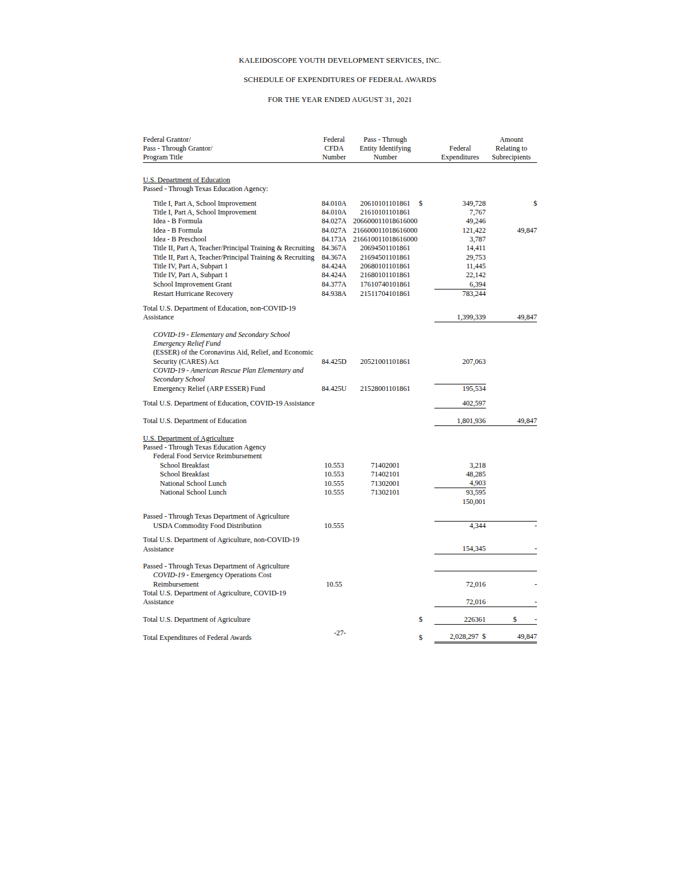KALEIDOSCOPE YOUTH DEVELOPMENT SERVICES, INC.
SCHEDULE OF EXPENDITURES OF FEDERAL AWARDS
FOR THE YEAR ENDED AUGUST 31, 2021
| Federal Grantor/ | Federal | Pass - Through | | | Amount |
| --- | --- | --- | --- | --- | --- |
| Pass - Through Grantor/ | CFDA | Entity Identifying | | Federal | Relating to |
| Program Title | Number | Number | | Expenditures | Subrecipients |
| U.S. Department of Education | | | | | |
| Passed - Through Texas Education Agency: | | | | | |
| Title I, Part A, School Improvement | 84.010A | 20610101101861 | $ | 349,728 | $ |
| Title I, Part A, School Improvement | 84.010A | 21610101101861 | | 7,767 | |
| Idea - B Formula | 84.027A | 206600011018616000 | | 49,246 | |
| Idea - B Formula | 84.027A | 216600011018616000 | | 121,422 | 49,847 |
| Idea - B Preschool | 84.173A | 216610011018616000 | | 3,787 | |
| Title II, Part A, Teacher/Principal Training & Recruiting | 84.367A | 20694501101861 | | 14,411 | |
| Title II, Part A, Teacher/Principal Training & Recruiting | 84.367A | 21694501101861 | | 29,753 | |
| Title IV, Part A, Subpart 1 | 84.424A | 20680101101861 | | 11,445 | |
| Title IV, Part A, Subpart 1 | 84.424A | 21680101101861 | | 22,142 | |
| School Improvement Grant | 84.377A | 17610740101861 | | 6,394 | |
| Restart Hurricane Recovery | 84.938A | 21511704101861 | | 783,244 | |
| Total U.S. Department of Education, non-COVID-19 Assistance | | | | 1,399,339 | 49,847 |
| COVID-19 - Elementary and Secondary School Emergency Relief Fund | | | | | |
| (ESSER) of the Coronavirus Aid, Relief, and Economic Security (CARES) Act | 84.425D | 20521001101861 | | 207,063 | |
| COVID-19 - American Rescue Plan Elementary and Secondary School | | | | | |
| Emergency Relief (ARP ESSER) Fund | 84.425U | 21528001101861 | | 195,534 | |
| Total U.S. Department of Education, COVID-19 Assistance | | | | 402,597 | |
| Total U.S. Department of Education | | | | 1,801,936 | 49,847 |
| U.S. Department of Agriculture | | | | | |
| Passed - Through Texas Education Agency | | | | | |
| Federal Food Service Reimbursement | | | | | |
| School Breakfast | 10.553 | 71402001 | | 3,218 | |
| School Breakfast | 10.553 | 71402101 | | 48,285 | |
| National School Lunch | 10.555 | 71302001 | | 4,903 | |
| National School Lunch | 10.555 | 71302101 | | 93,595 | |
| | | | | 150,001 | |
| Passed - Through Texas Department of Agriculture | | | | | |
| USDA Commodity Food Distribution | 10.555 | | | 4,344 | - |
| Total U.S. Department of Agriculture, non-COVID-19 Assistance | | | | 154,345 | - |
| Passed - Through Texas Department of Agriculture | | | | | |
| COVID-19 - Emergency Operations Cost Reimbursement | 10.55 | | | 72,016 | - |
| Total U.S. Department of Agriculture, COVID-19 Assistance | | | | 72,016 | - |
| Total U.S. Department of Agriculture | | | $ | 226361 | $ - |
| Total Expenditures of Federal Awards | | | $ | 2,028,297 $ | 49,847 |
-27-